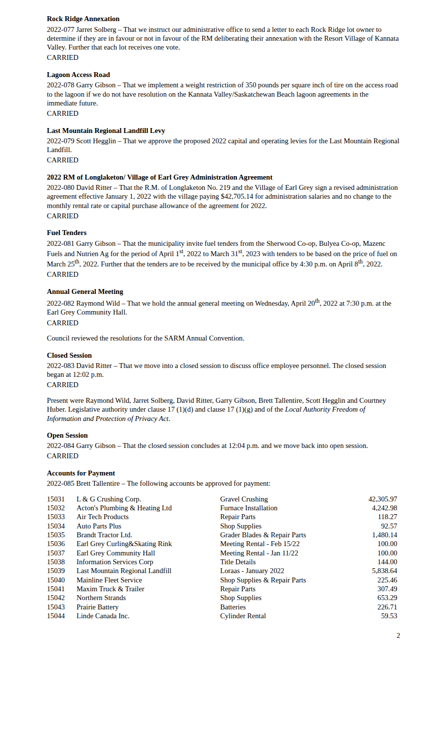Rock Ridge Annexation
2022-077 Jarret Solberg – That we instruct our administrative office to send a letter to each Rock Ridge lot owner to determine if they are in favour or not in favour of the RM deliberating their annexation with the Resort Village of Kannata Valley. Further that each lot receives one vote.
CARRIED
Lagoon Access Road
2022-078 Garry Gibson – That we implement a weight restriction of 350 pounds per square inch of tire on the access road to the lagoon if we do not have resolution on the Kannata Valley/Saskatchewan Beach lagoon agreements in the immediate future.
CARRIED
Last Mountain Regional Landfill Levy
2022-079 Scott Hegglin – That we approve the proposed 2022 capital and operating levies for the Last Mountain Regional Landfill.
CARRIED
2022 RM of Longlaketon/ Village of Earl Grey Administration Agreement
2022-080 David Ritter – That the R.M. of Longlaketon No. 219 and the Village of Earl Grey sign a revised administration agreement effective January 1, 2022 with the village paying $42,705.14 for administration salaries and no change to the monthly rental rate or capital purchase allowance of the agreement for 2022.
CARRIED
Fuel Tenders
2022-081 Garry Gibson – That the municipality invite fuel tenders from the Sherwood Co-op, Bulyea Co-op, Mazenc Fuels and Nutrien Ag for the period of April 1st, 2022 to March 31st, 2023 with tenders to be based on the price of fuel on March 25th, 2022. Further that the tenders are to be received by the municipal office by 4:30 p.m. on April 8th, 2022.
CARRIED
Annual General Meeting
2022-082 Raymond Wild – That we hold the annual general meeting on Wednesday, April 20th, 2022 at 7:30 p.m. at the Earl Grey Community Hall.
CARRIED
Council reviewed the resolutions for the SARM Annual Convention.
Closed Session
2022-083 David Ritter – That we move into a closed session to discuss office employee personnel. The closed session began at 12:02 p.m.
CARRIED
Present were Raymond Wild, Jarret Solberg, David Ritter, Garry Gibson, Brett Tallentire, Scott Hegglin and Courtney Huber. Legislative authority under clause 17 (1)(d) and clause 17 (1)(g) and of the Local Authority Freedom of Information and Protection of Privacy Act.
Open Session
2022-084 Garry Gibson – That the closed session concludes at 12:04 p.m. and we move back into open session.
CARRIED
Accounts for Payment
2022-085 Brett Tallentire – The following accounts be approved for payment:
| 15031 | L & G Crushing Corp. | Gravel Crushing | 42,305.97 |
| 15032 | Acton's Plumbing & Heating Ltd | Furnace Installation | 4,242.98 |
| 15033 | Air Tech Products | Repair Parts | 118.27 |
| 15034 | Auto Parts Plus | Shop Supplies | 92.57 |
| 15035 | Brandt Tractor Ltd. | Grader Blades & Repair Parts | 1,480.14 |
| 15036 | Earl Grey Curling&Skating Rink | Meeting Rental - Feb 15/22 | 100.00 |
| 15037 | Earl Grey Community Hall | Meeting Rental - Jan 11/22 | 100.00 |
| 15038 | Information Services Corp | Title Details | 144.00 |
| 15039 | Last Mountain Regional Landfill | Loraas - January 2022 | 5,838.64 |
| 15040 | Mainline Fleet Service | Shop Supplies & Repair Parts | 225.46 |
| 15041 | Maxim Truck & Trailer | Repair Parts | 307.49 |
| 15042 | Northern Strands | Shop Supplies | 653.29 |
| 15043 | Prairie Battery | Batteries | 226.71 |
| 15044 | Linde Canada Inc. | Cylinder Rental | 59.53 |
2